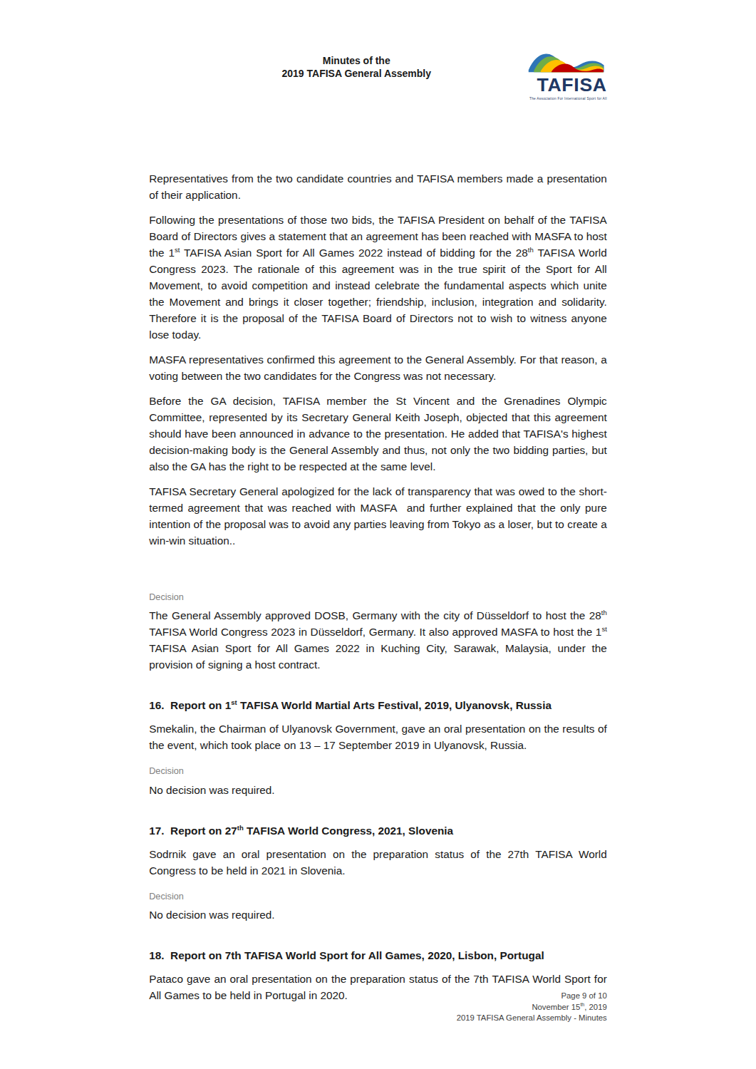Minutes of the
2019 TAFISA General Assembly
TAFISA
The Association For International Sport for All
Representatives from the two candidate countries and TAFISA members made a presentation of their application.
Following the presentations of those two bids, the TAFISA President on behalf of the TAFISA Board of Directors gives a statement that an agreement has been reached with MASFA to host the 1st TAFISA Asian Sport for All Games 2022 instead of bidding for the 28th TAFISA World Congress 2023. The rationale of this agreement was in the true spirit of the Sport for All Movement, to avoid competition and instead celebrate the fundamental aspects which unite the Movement and brings it closer together; friendship, inclusion, integration and solidarity. Therefore it is the proposal of the TAFISA Board of Directors not to wish to witness anyone lose today.
MASFA representatives confirmed this agreement to the General Assembly. For that reason, a voting between the two candidates for the Congress was not necessary.
Before the GA decision, TAFISA member the St Vincent and the Grenadines Olympic Committee, represented by its Secretary General Keith Joseph, objected that this agreement should have been announced in advance to the presentation. He added that TAFISA's highest decision-making body is the General Assembly and thus, not only the two bidding parties, but also the GA has the right to be respected at the same level.
TAFISA Secretary General apologized for the lack of transparency that was owed to the short-termed agreement that was reached with MASFA and further explained that the only pure intention of the proposal was to avoid any parties leaving from Tokyo as a loser, but to create a win-win situation..
Decision
The General Assembly approved DOSB, Germany with the city of Düsseldorf to host the 28th TAFISA World Congress 2023 in Düsseldorf, Germany. It also approved MASFA to host the 1st TAFISA Asian Sport for All Games 2022 in Kuching City, Sarawak, Malaysia, under the provision of signing a host contract.
16. Report on 1st TAFISA World Martial Arts Festival, 2019, Ulyanovsk, Russia
Smekalin, the Chairman of Ulyanovsk Government, gave an oral presentation on the results of the event, which took place on 13 – 17 September 2019 in Ulyanovsk, Russia.
Decision
No decision was required.
17. Report on 27th TAFISA World Congress, 2021, Slovenia
Sodrnik gave an oral presentation on the preparation status of the 27th TAFISA World Congress to be held in 2021 in Slovenia.
Decision
No decision was required.
18. Report on 7th TAFISA World Sport for All Games, 2020, Lisbon, Portugal
Pataco gave an oral presentation on the preparation status of the 7th TAFISA World Sport for All Games to be held in Portugal in 2020.
Page 9 of 10
November 15th, 2019
2019 TAFISA General Assembly - Minutes